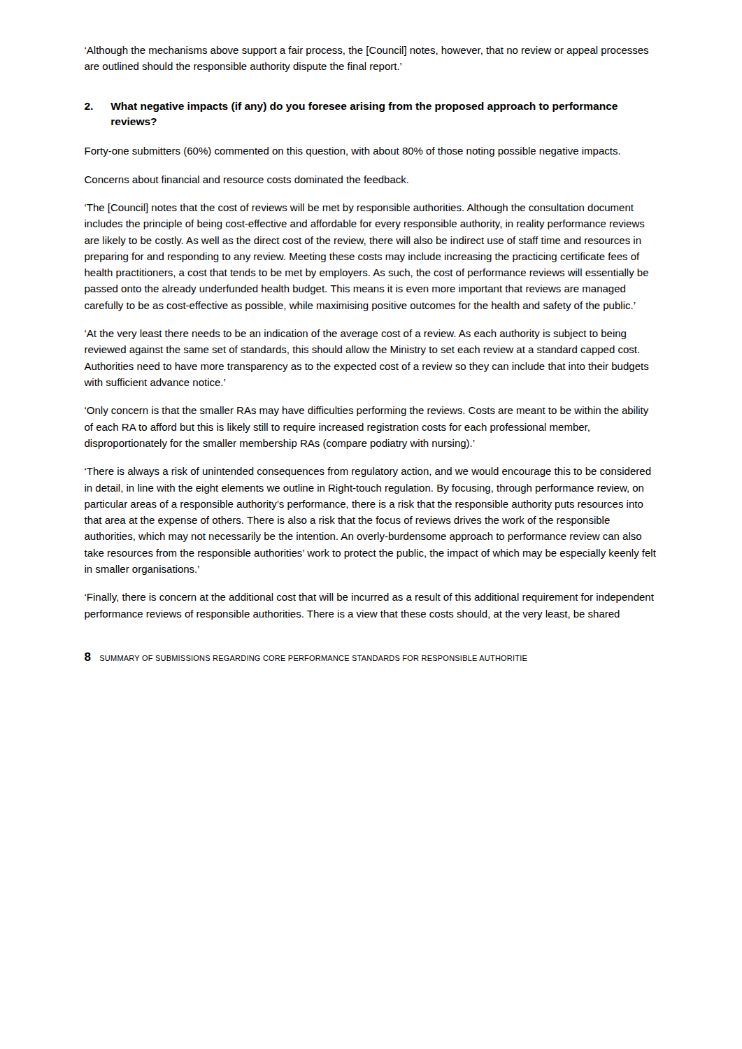‘Although the mechanisms above support a fair process, the [Council] notes, however, that no review or appeal processes are outlined should the responsible authority dispute the final report.’
2. What negative impacts (if any) do you foresee arising from the proposed approach to performance reviews?
Forty-one submitters (60%) commented on this question, with about 80% of those noting possible negative impacts.
Concerns about financial and resource costs dominated the feedback.
‘The [Council] notes that the cost of reviews will be met by responsible authorities. Although the consultation document includes the principle of being cost-effective and affordable for every responsible authority, in reality performance reviews are likely to be costly. As well as the direct cost of the review, there will also be indirect use of staff time and resources in preparing for and responding to any review. Meeting these costs may include increasing the practicing certificate fees of health practitioners, a cost that tends to be met by employers. As such, the cost of performance reviews will essentially be passed onto the already underfunded health budget. This means it is even more important that reviews are managed carefully to be as cost-effective as possible, while maximising positive outcomes for the health and safety of the public.’
‘At the very least there needs to be an indication of the average cost of a review. As each authority is subject to being reviewed against the same set of standards, this should allow the Ministry to set each review at a standard capped cost. Authorities need to have more transparency as to the expected cost of a review so they can include that into their budgets with sufficient advance notice.’
‘Only concern is that the smaller RAs may have difficulties performing the reviews. Costs are meant to be within the ability of each RA to afford but this is likely still to require increased registration costs for each professional member, disproportionately for the smaller membership RAs (compare podiatry with nursing).’
‘There is always a risk of unintended consequences from regulatory action, and we would encourage this to be considered in detail, in line with the eight elements we outline in Right-touch regulation. By focusing, through performance review, on particular areas of a responsible authority’s performance, there is a risk that the responsible authority puts resources into that area at the expense of others. There is also a risk that the focus of reviews drives the work of the responsible authorities, which may not necessarily be the intention. An overly-burdensome approach to performance review can also take resources from the responsible authorities’ work to protect the public, the impact of which may be especially keenly felt in smaller organisations.’
‘Finally, there is concern at the additional cost that will be incurred as a result of this additional requirement for independent performance reviews of responsible authorities. There is a view that these costs should, at the very least, be shared
8 Summary of submissions regarding core performance standards for responsible authoritie